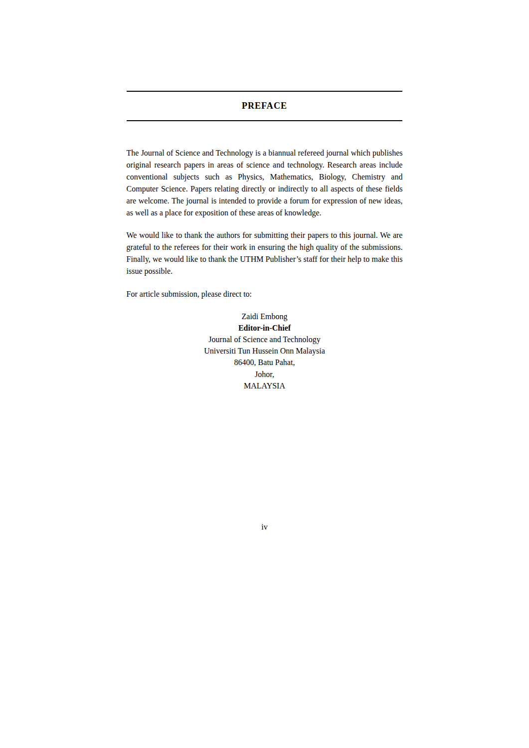PREFACE
The Journal of Science and Technology is a biannual refereed journal which publishes original research papers in areas of science and technology. Research areas include conventional subjects such as Physics, Mathematics, Biology, Chemistry and Computer Science. Papers relating directly or indirectly to all aspects of these fields are welcome. The journal is intended to provide a forum for expression of new ideas, as well as a place for exposition of these areas of knowledge.
We would like to thank the authors for submitting their papers to this journal. We are grateful to the referees for their work in ensuring the high quality of the submissions. Finally, we would like to thank the UTHM Publisher’s staff for their help to make this issue possible.
For article submission, please direct to:
Zaidi Embong Editor-in-Chief Journal of Science and Technology
Universiti Tun Hussein Onn Malaysia
86400, Batu Pahat,
Johor,
MALAYSIA
iv